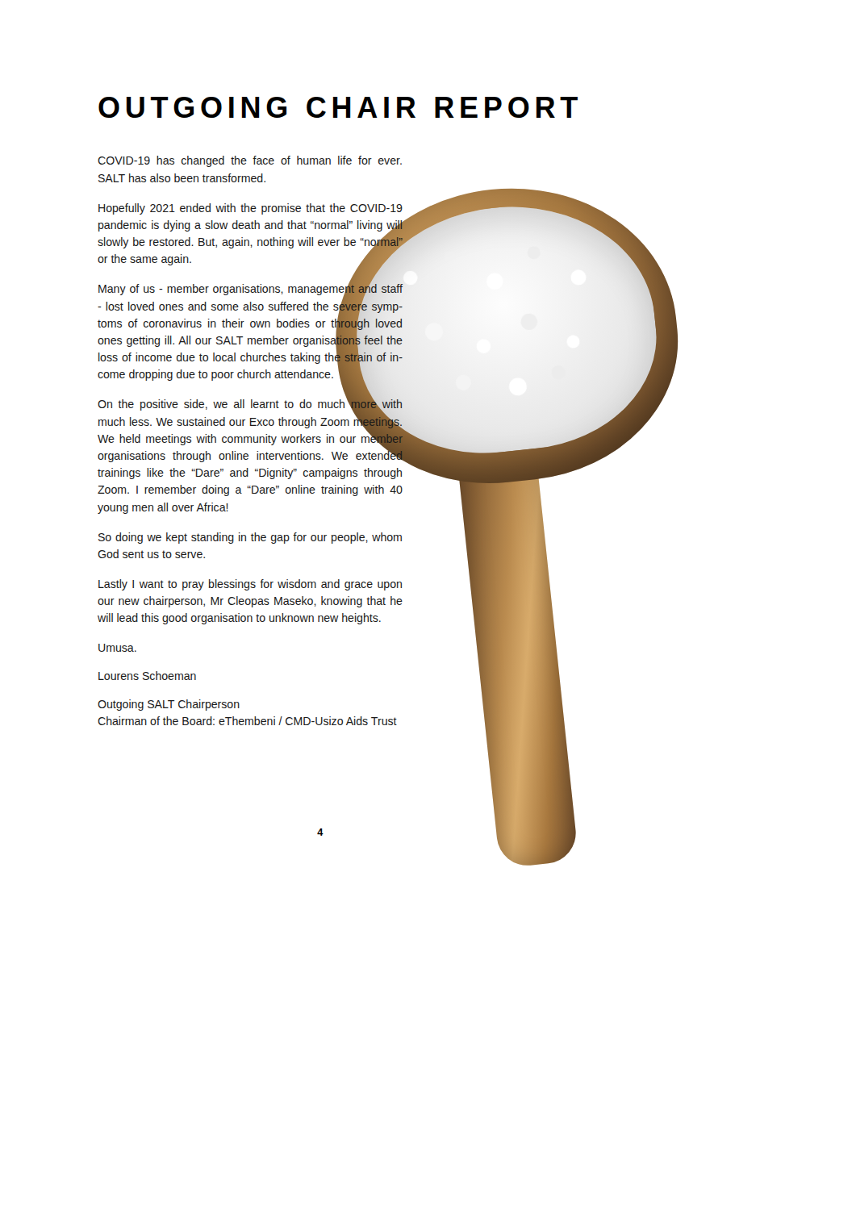OUTGOING CHAIR REPORT
COVID-19 has changed the face of human life for ever. SALT has also been transformed.
Hopefully 2021 ended with the promise that the COVID-19 pandemic is dying a slow death and that “normal” living will slowly be restored. But, again, nothing will ever be “normal” or the same again.
Many of us - member organisations, management and staff - lost loved ones and some also suffered the severe symptoms of coronavirus in their own bodies or through loved ones getting ill. All our SALT member organisations feel the loss of income due to local churches taking the strain of income dropping due to poor church attendance.
On the positive side, we all learnt to do much more with much less. We sustained our Exco through Zoom meetings. We held meetings with community workers in our member organisations through online interventions. We extended trainings like the “Dare” and “Dignity” campaigns through Zoom. I remember doing a “Dare” online training with 40 young men all over Africa!
So doing we kept standing in the gap for our people, whom God sent us to serve.
Lastly I want to pray blessings for wisdom and grace upon our new chairperson, Mr Cleopas Maseko, knowing that he will lead this good organisation to unknown new heights.
Umusa.
Lourens Schoeman
Outgoing SALT Chairperson
Chairman of the Board: eThembeni / CMD-Usizo Aids Trust
4